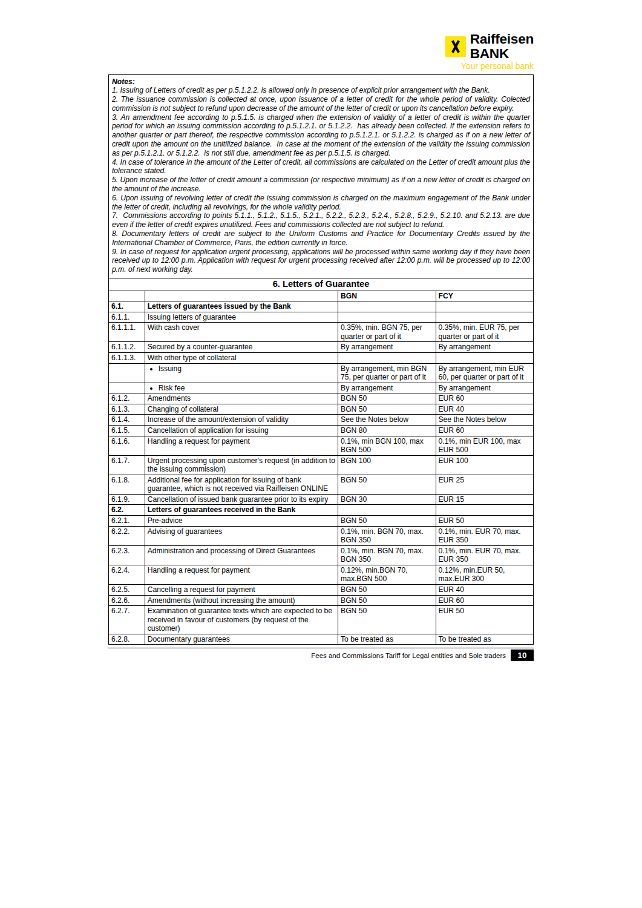Raiffeisen
BANK
Your personal bank
Notes:
1. Issuing of Letters of credit as per p.5.1.2.2. is allowed only in presence of explicit prior arrangement with the Bank.
2. The issuance commission is collected at once, upon issuance of a letter of credit for the whole period of validity. Colected commission is not subject to refund upon decrease of the amount of the letter of credit or upon its cancellation before expiry.
3. An amendment fee according to p.5.1.5. is charged when the extension of validity of a letter of credit is within the quarter period for which an issuing commission according to p.5.1.2.1. or 5.1.2.2. has already been collected. If the extension refers to another quarter or part thereof, the respective commission according to p.5.1.2.1. or 5.1.2.2. is charged as if on a new letter of credit upon the amount on the unitilized balance. In case at the moment of the extension of the validity the issuing commission as per p.5.1.2.1. or 5.1.2.2. is not still due, amendment fee as per p.5.1.5. is charged.
4. In case of tolerance in the amount of the Letter of credit, all commissions are calculated on the Letter of credit amount plus the tolerance stated.
5. Upon increase of the letter of credit amount a commission (or respective minimum) as if on a new letter of credit is charged on the amount of the increase.
6. Upon issuing of revolving letter of credit the issuing commission is charged on the maximum engagement of the Bank under the letter of credit, including all revolvings, for the whole validity period.
7. Commissions according to points 5.1.1., 5.1.2., 5.1.5., 5.2.1., 5.2.2., 5.2.3., 5.2.4., 5.2.8., 5.2.9., 5.2.10. and 5.2.13. are due even if the letter of credit expires unutilized. Fees and commissions collected are not subject to refund.
8. Documentary letters of credit are subject to the Uniform Customs and Practice for Documentary Credits issued by the International Chamber of Commerce, Paris, the edition currently in force.
9. In case of request for application urgent processing, applications will be processed within same working day if they have been received up to 12:00 p.m. Application with request for urgent processing received after 12:00 p.m. will be processed up to 12:00 p.m. of next working day.
| 6. Letters of Guarantee |
| | | BGN | FCY |
| 6.1. | Letters of guarantees issued by the Bank | | |
| 6.1.1. | Issuing letters of guarantee | | |
| 6.1.1.1. | With cash cover | 0.35%, min. BGN 75, per quarter or part of it | 0.35%, min. EUR 75, per quarter or part of it |
| 6.1.1.2. | Secured by a counter-guarantee | By arrangement | By arrangement |
| 6.1.1.3. | With other type of collateral | | |
| | Issuing | By arrangement, min BGN 75, per quarter or part of it | By arrangement, min EUR 60, per quarter or part of it |
| | Risk fee | By arrangement | By arrangement |
| 6.1.2. | Amendments | BGN 50 | EUR 60 |
| 6.1.3. | Changing of collateral | BGN 50 | EUR 40 |
| 6.1.4. | Increase of the amount/extension of validity | See the Notes below | See the Notes below |
| 6.1.5. | Cancellation of application for issuing | BGN 80 | EUR 60 |
| 6.1.6. | Handling a request for payment | 0.1%, min BGN 100, max BGN 500 | 0.1%, min EUR 100, max EUR 500 |
| 6.1.7. | Urgent processing upon customer's request (in addition to the issuing commission) | BGN 100 | EUR 100 |
| 6.1.8. | Additional fee for application for issuing of bank guarantee, which is not received via Raiffeisen ONLINE | BGN 50 | EUR 25 |
| 6.1.9. | Cancellation of issued bank guarantee prior to its expiry | BGN 30 | EUR 15 |
| 6.2. | Letters of guarantees received in the Bank | | |
| 6.2.1. | Pre-advice | BGN 50 | EUR 50 |
| 6.2.2. | Advising of guarantees | 0.1%, min. BGN 70, max. BGN 350 | 0.1%, min. EUR 70, max. EUR 350 |
| 6.2.3. | Administration and processing of Direct Guarantees | 0.1%, min. BGN 70, max. BGN 350 | 0.1%, min. EUR 70, max. EUR 350 |
| 6.2.4. | Handling a request for payment | 0.12%, min.BGN 70, max.BGN 500 | 0.12%, min.EUR 50, max.EUR 300 |
| 6.2.5. | Cancelling a request for payment | BGN 50 | EUR 40 |
| 6.2.6. | Amendments (without increasing the amount) | BGN 50 | EUR 60 |
| 6.2.7. | Examination of guarantee texts which are expected to be received in favour of customers (by request of the customer) | BGN 50 | EUR 50 |
| 6.2.8. | Documentary guarantees | To be treated as | To be treated as |
Fees and Commissions Tariff for Legal entities and Sole traders
10